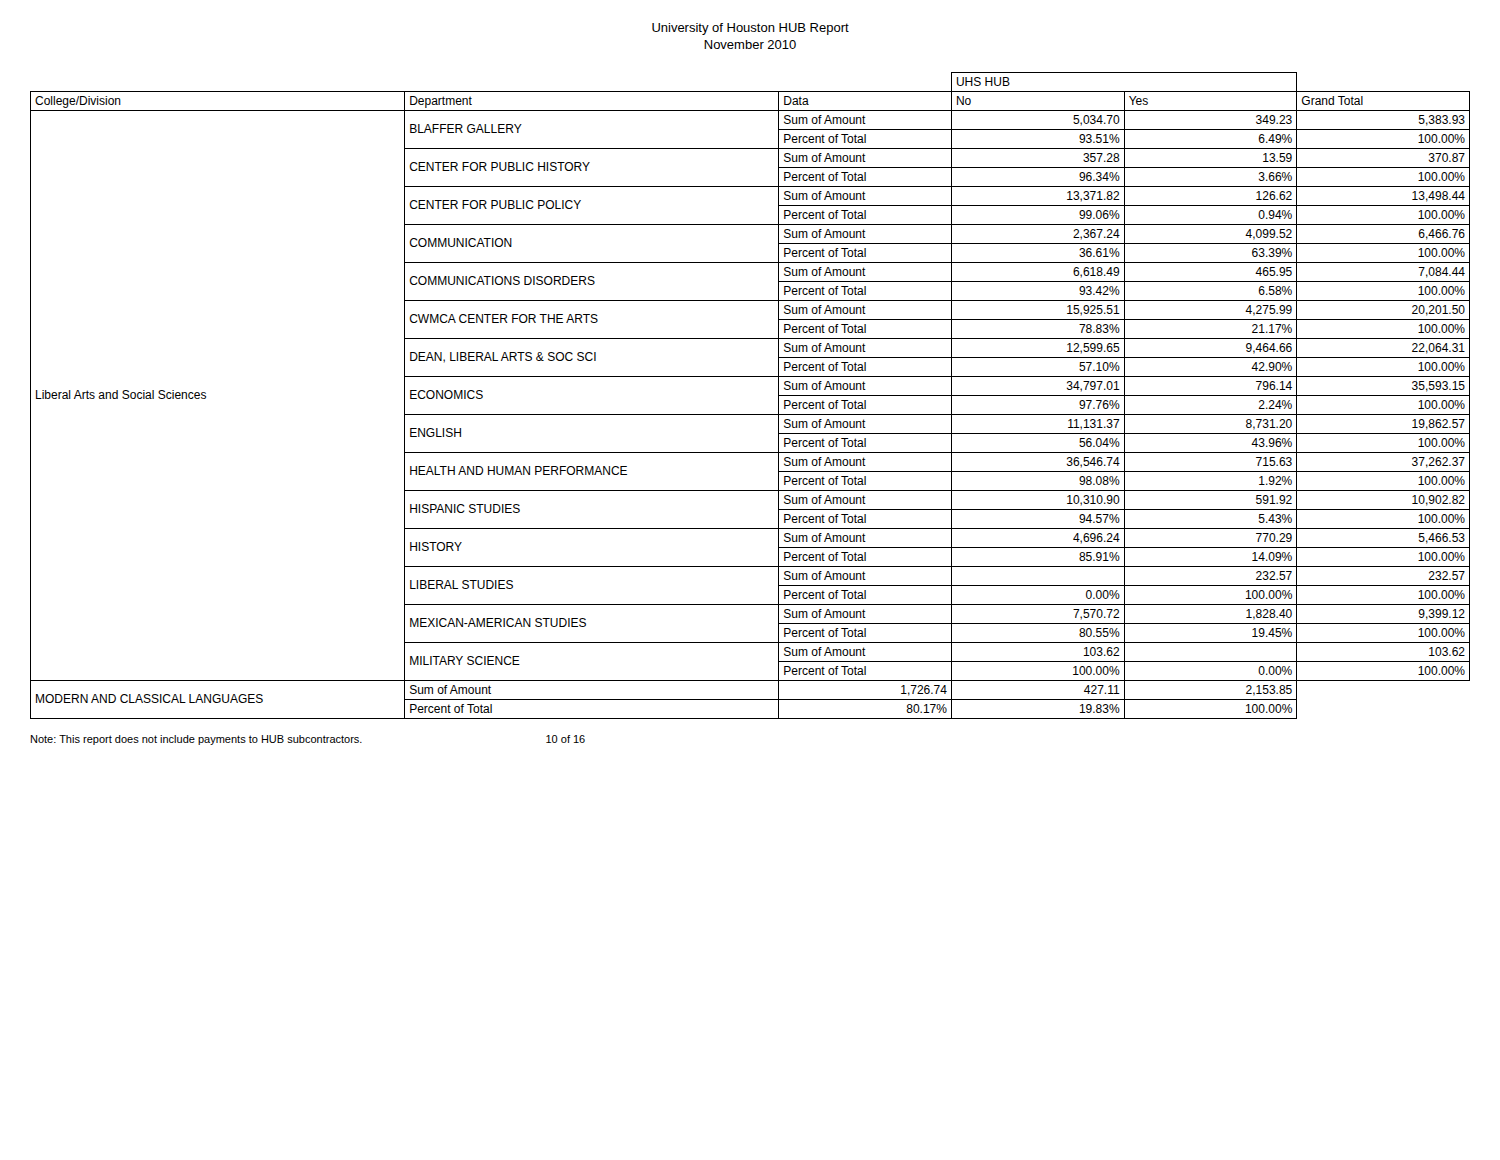University of Houston HUB Report
November 2010
| | | | UHS HUB | |
| --- | --- | --- | --- | --- |
| College/Division | Department | Data | No | Yes | Grand Total |
| Liberal Arts and Social Sciences | BLAFFER GALLERY | Sum of Amount | 5,034.70 | 349.23 | 5,383.93 |
| Percent of Total | 93.51% | 6.49% | 100.00% |
| CENTER FOR PUBLIC HISTORY | Sum of Amount | 357.28 | 13.59 | 370.87 |
| Percent of Total | 96.34% | 3.66% | 100.00% |
| CENTER FOR PUBLIC POLICY | Sum of Amount | 13,371.82 | 126.62 | 13,498.44 |
| Percent of Total | 99.06% | 0.94% | 100.00% |
| COMMUNICATION | Sum of Amount | 2,367.24 | 4,099.52 | 6,466.76 |
| Percent of Total | 36.61% | 63.39% | 100.00% |
| COMMUNICATIONS DISORDERS | Sum of Amount | 6,618.49 | 465.95 | 7,084.44 |
| Percent of Total | 93.42% | 6.58% | 100.00% |
| CWMCA CENTER FOR THE ARTS | Sum of Amount | 15,925.51 | 4,275.99 | 20,201.50 |
| Percent of Total | 78.83% | 21.17% | 100.00% |
| DEAN, LIBERAL ARTS & SOC SCI | Sum of Amount | 12,599.65 | 9,464.66 | 22,064.31 |
| Percent of Total | 57.10% | 42.90% | 100.00% |
| ECONOMICS | Sum of Amount | 34,797.01 | 796.14 | 35,593.15 |
| Percent of Total | 97.76% | 2.24% | 100.00% |
| ENGLISH | Sum of Amount | 11,131.37 | 8,731.20 | 19,862.57 |
| Percent of Total | 56.04% | 43.96% | 100.00% |
| HEALTH AND HUMAN PERFORMANCE | Sum of Amount | 36,546.74 | 715.63 | 37,262.37 |
| Percent of Total | 98.08% | 1.92% | 100.00% |
| HISPANIC STUDIES | Sum of Amount | 10,310.90 | 591.92 | 10,902.82 |
| Percent of Total | 94.57% | 5.43% | 100.00% |
| HISTORY | Sum of Amount | 4,696.24 | 770.29 | 5,466.53 |
| Percent of Total | 85.91% | 14.09% | 100.00% |
| LIBERAL STUDIES | Sum of Amount | | 232.57 | 232.57 |
| Percent of Total | 0.00% | 100.00% | 100.00% |
| MEXICAN-AMERICAN STUDIES | Sum of Amount | 7,570.72 | 1,828.40 | 9,399.12 |
| Percent of Total | 80.55% | 19.45% | 100.00% |
| MILITARY SCIENCE | Sum of Amount | 103.62 | | 103.62 |
| Percent of Total | 100.00% | 0.00% | 100.00% |
| MODERN AND CLASSICAL LANGUAGES | Sum of Amount | 1,726.74 | 427.11 | 2,153.85 |
| Percent of Total | 80.17% | 19.83% | 100.00% |
Note: This report does not include payments to HUB subcontractors. 10 of 16